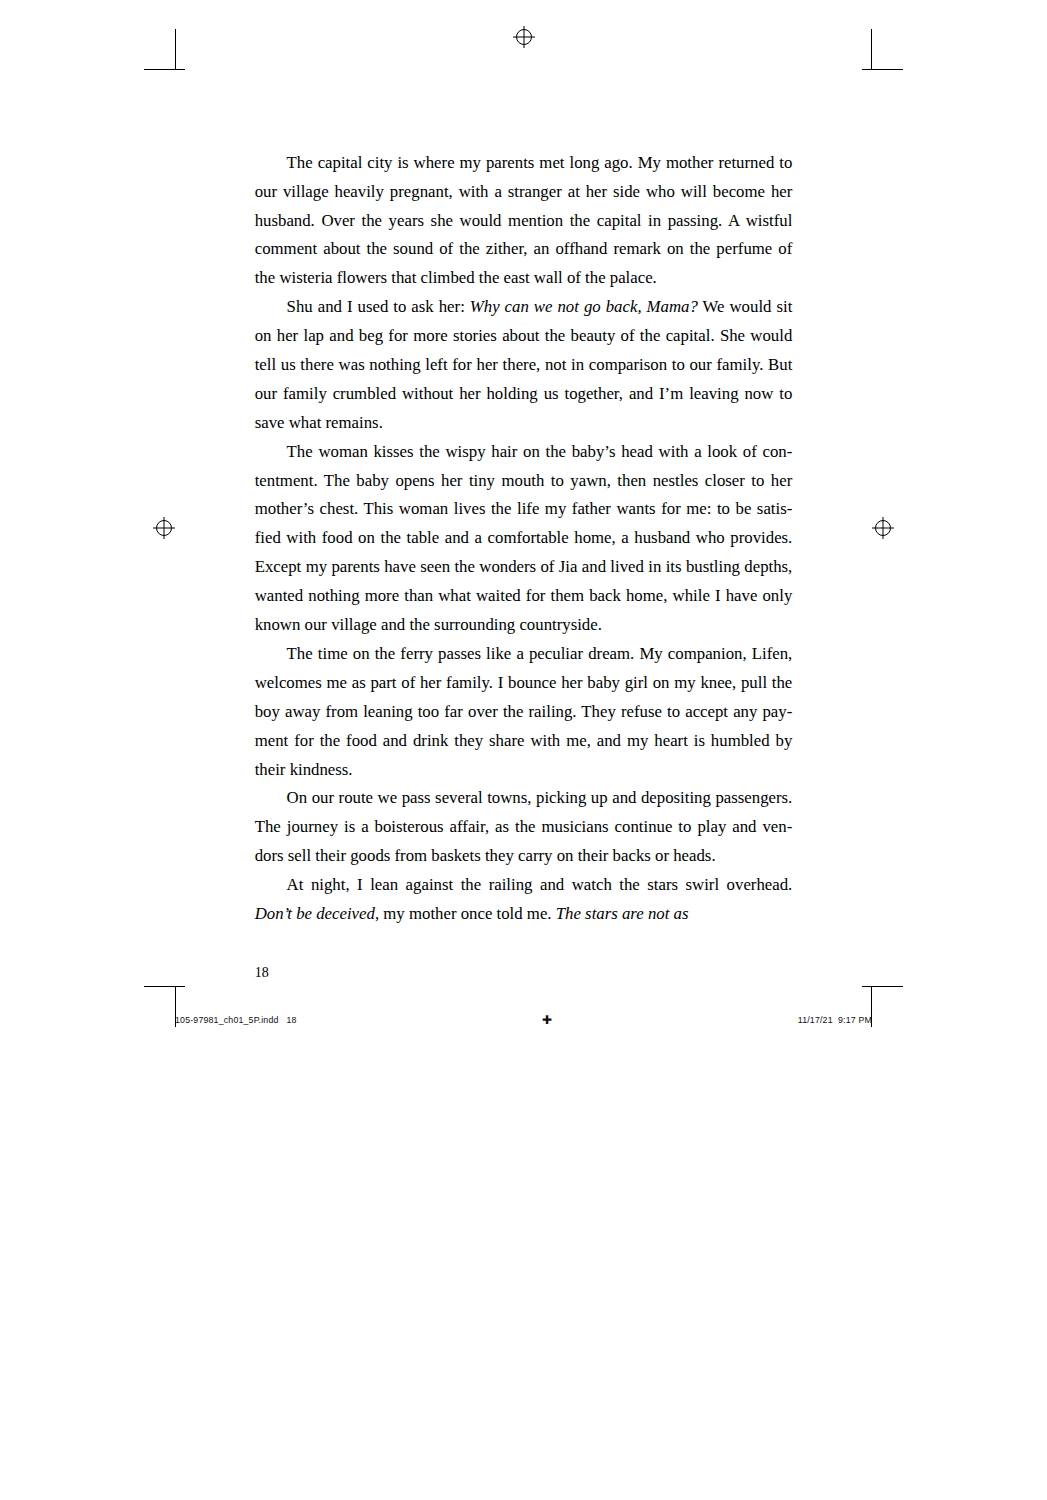The capital city is where my parents met long ago. My mother returned to our village heavily pregnant, with a stranger at her side who will become her husband. Over the years she would mention the capital in passing. A wistful comment about the sound of the zither, an offhand remark on the perfume of the wisteria flowers that climbed the east wall of the palace.
Shu and I used to ask her: Why can we not go back, Mama? We would sit on her lap and beg for more stories about the beauty of the capital. She would tell us there was nothing left for her there, not in comparison to our family. But our family crumbled without her holding us together, and I’m leaving now to save what remains.
The woman kisses the wispy hair on the baby’s head with a look of contentment. The baby opens her tiny mouth to yawn, then nestles closer to her mother’s chest. This woman lives the life my father wants for me: to be satisfied with food on the table and a comfortable home, a husband who provides. Except my parents have seen the wonders of Jia and lived in its bustling depths, wanted nothing more than what waited for them back home, while I have only known our village and the surrounding countryside.
The time on the ferry passes like a peculiar dream. My companion, Lifen, welcomes me as part of her family. I bounce her baby girl on my knee, pull the boy away from leaning too far over the railing. They refuse to accept any payment for the food and drink they share with me, and my heart is humbled by their kindness.
On our route we pass several towns, picking up and depositing passengers. The journey is a boisterous affair, as the musicians continue to play and vendors sell their goods from baskets they carry on their backs or heads.
At night, I lean against the railing and watch the stars swirl overhead. Don’t be deceived, my mother once told me. The stars are not as
18
105-97981_ch01_5P.indd 18 ✚ 11/17/21 9:17 PM